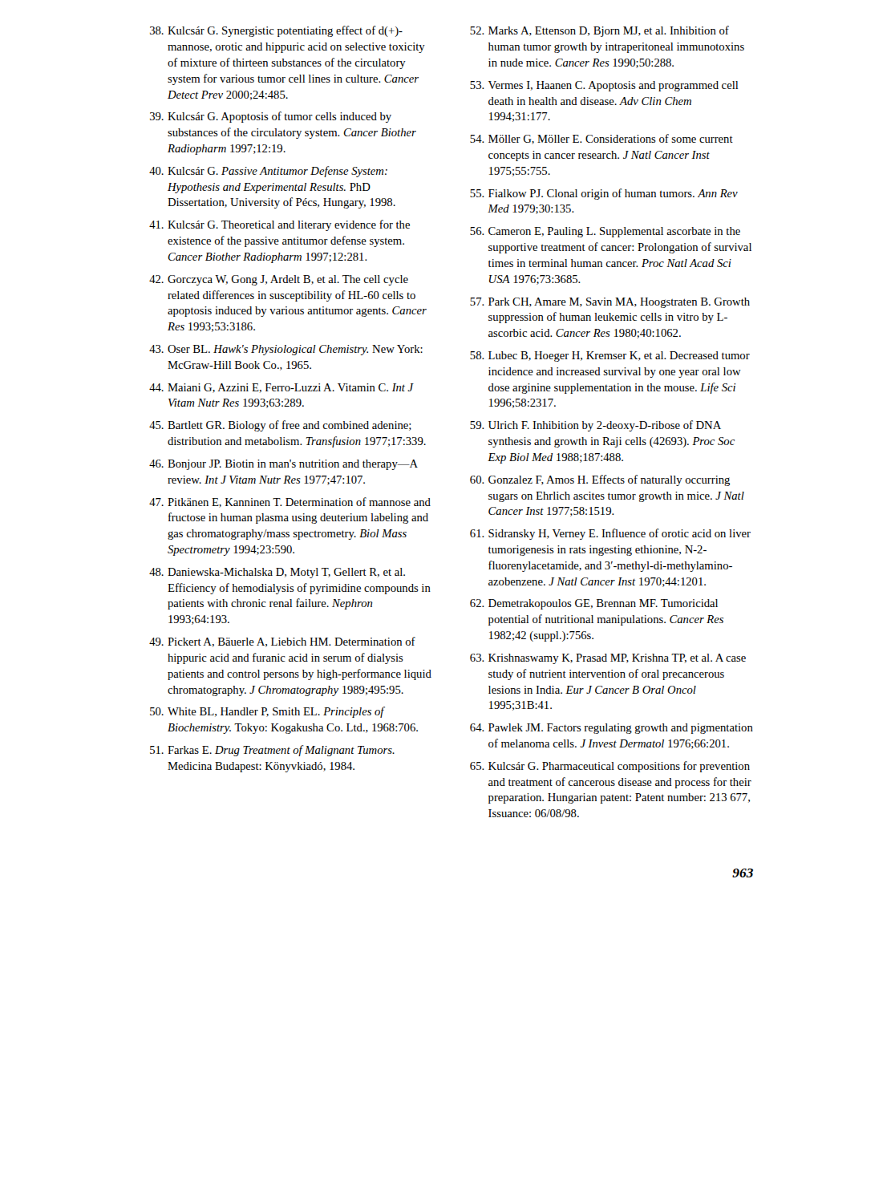38. Kulcsár G. Synergistic potentiating effect of d(+)-mannose, orotic and hippuric acid on selective toxicity of mixture of thirteen substances of the circulatory system for various tumor cell lines in culture. Cancer Detect Prev 2000;24:485.
39. Kulcsár G. Apoptosis of tumor cells induced by substances of the circulatory system. Cancer Biother Radiopharm 1997;12:19.
40. Kulcsár G. Passive Antitumor Defense System: Hypothesis and Experimental Results. PhD Dissertation, University of Pécs, Hungary, 1998.
41. Kulcsár G. Theoretical and literary evidence for the existence of the passive antitumor defense system. Cancer Biother Radiopharm 1997;12:281.
42. Gorczyca W, Gong J, Ardelt B, et al. The cell cycle related differences in susceptibility of HL-60 cells to apoptosis induced by various antitumor agents. Cancer Res 1993;53:3186.
43. Oser BL. Hawk's Physiological Chemistry. New York: McGraw-Hill Book Co., 1965.
44. Maiani G, Azzini E, Ferro-Luzzi A. Vitamin C. Int J Vitam Nutr Res 1993;63:289.
45. Bartlett GR. Biology of free and combined adenine; distribution and metabolism. Transfusion 1977;17:339.
46. Bonjour JP. Biotin in man's nutrition and therapy—A review. Int J Vitam Nutr Res 1977;47:107.
47. Pitkänen E, Kanninen T. Determination of mannose and fructose in human plasma using deuterium labeling and gas chromatography/mass spectrometry. Biol Mass Spectrometry 1994;23:590.
48. Daniewska-Michalska D, Motyl T, Gellert R, et al. Efficiency of hemodialysis of pyrimidine compounds in patients with chronic renal failure. Nephron 1993;64:193.
49. Pickert A, Bäuerle A, Liebich HM. Determination of hippuric acid and furanic acid in serum of dialysis patients and control persons by high-performance liquid chromatography. J Chromatography 1989;495:95.
50. White BL, Handler P, Smith EL. Principles of Biochemistry. Tokyo: Kogakusha Co. Ltd., 1968:706.
51. Farkas E. Drug Treatment of Malignant Tumors. Medicina Budapest: Könyvkiadó, 1984.
52. Marks A, Ettenson D, Bjorn MJ, et al. Inhibition of human tumor growth by intraperitoneal immunotoxins in nude mice. Cancer Res 1990;50:288.
53. Vermes I, Haanen C. Apoptosis and programmed cell death in health and disease. Adv Clin Chem 1994;31:177.
54. Möller G, Möller E. Considerations of some current concepts in cancer research. J Natl Cancer Inst 1975;55:755.
55. Fialkow PJ. Clonal origin of human tumors. Ann Rev Med 1979;30:135.
56. Cameron E, Pauling L. Supplemental ascorbate in the supportive treatment of cancer: Prolongation of survival times in terminal human cancer. Proc Natl Acad Sci USA 1976;73:3685.
57. Park CH, Amare M, Savin MA, Hoogstraten B. Growth suppression of human leukemic cells in vitro by L-ascorbic acid. Cancer Res 1980;40:1062.
58. Lubec B, Hoeger H, Kremser K, et al. Decreased tumor incidence and increased survival by one year oral low dose arginine supplementation in the mouse. Life Sci 1996;58:2317.
59. Ulrich F. Inhibition by 2-deoxy-D-ribose of DNA synthesis and growth in Raji cells (42693). Proc Soc Exp Biol Med 1988;187:488.
60. Gonzalez F, Amos H. Effects of naturally occurring sugars on Ehrlich ascites tumor growth in mice. J Natl Cancer Inst 1977;58:1519.
61. Sidransky H, Verney E. Influence of orotic acid on liver tumorigenesis in rats ingesting ethionine, N-2-fluorenylacetamide, and 3′-methyl-di-methylamino-azobenzene. J Natl Cancer Inst 1970;44:1201.
62. Demetrakopoulos GE, Brennan MF. Tumoricidal potential of nutritional manipulations. Cancer Res 1982;42 (suppl.):756s.
63. Krishnaswamy K, Prasad MP, Krishna TP, et al. A case study of nutrient intervention of oral precancerous lesions in India. Eur J Cancer B Oral Oncol 1995;31B:41.
64. Pawlek JM. Factors regulating growth and pigmentation of melanoma cells. J Invest Dermatol 1976;66:201.
65. Kulcsár G. Pharmaceutical compositions for prevention and treatment of cancerous disease and process for their preparation. Hungarian patent: Patent number: 213 677, Issuance: 06/08/98.
963